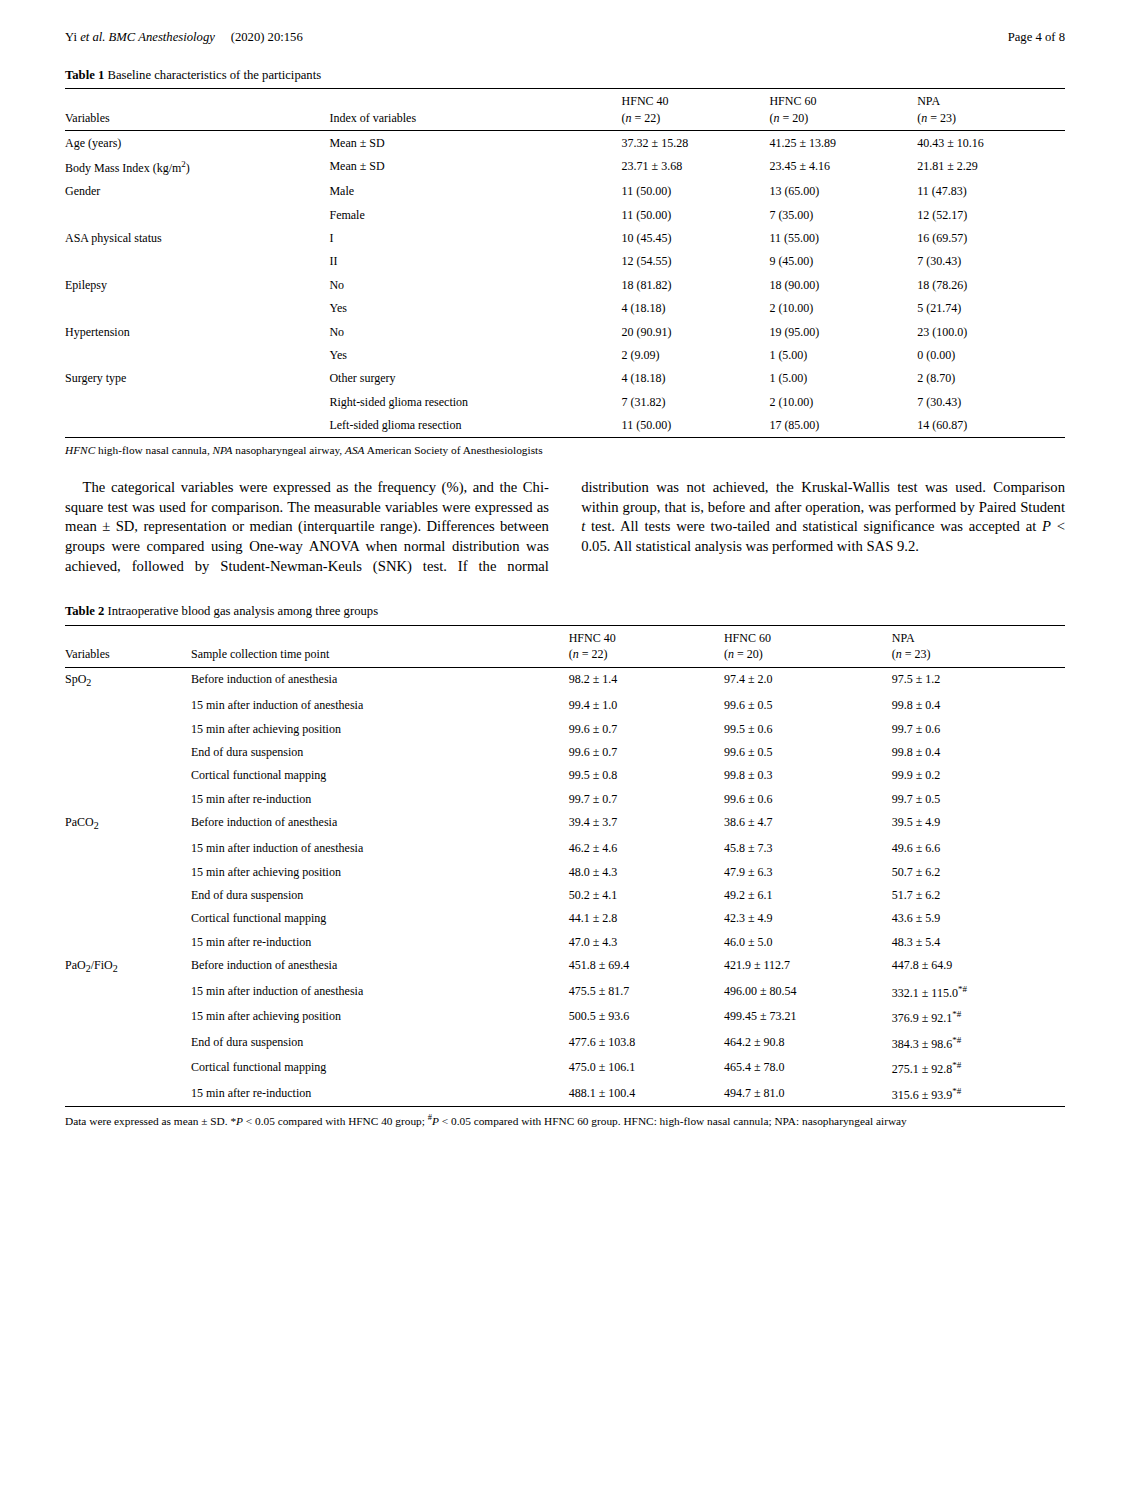Yi et al. BMC Anesthesiology (2020) 20:156
Page 4 of 8
Table 1 Baseline characteristics of the participants
| Variables | Index of variables | HFNC 40 ( n = 22) | HFNC 60 ( n = 20) | NPA ( n = 23) |
| --- | --- | --- | --- | --- |
| Age (years) | Mean ± SD | 37.32 ± 15.28 | 41.25 ± 13.89 | 40.43 ± 10.16 |
| Body Mass Index (kg/m 2 ) | Mean ± SD | 23.71 ± 3.68 | 23.45 ± 4.16 | 21.81 ± 2.29 |
| Gender | Male | 11 (50.00) | 13 (65.00) | 11 (47.83) |
| | Female | 11 (50.00) | 7 (35.00) | 12 (52.17) |
| ASA physical status | I | 10 (45.45) | 11 (55.00) | 16 (69.57) |
| | II | 12 (54.55) | 9 (45.00) | 7 (30.43) |
| Epilepsy | No | 18 (81.82) | 18 (90.00) | 18 (78.26) |
| | Yes | 4 (18.18) | 2 (10.00) | 5 (21.74) |
| Hypertension | No | 20 (90.91) | 19 (95.00) | 23 (100.0) |
| | Yes | 2 (9.09) | 1 (5.00) | 0 (0.00) |
| Surgery type | Other surgery | 4 (18.18) | 1 (5.00) | 2 (8.70) |
| | Right-sided glioma resection | 7 (31.82) | 2 (10.00) | 7 (30.43) |
| | Left-sided glioma resection | 11 (50.00) | 17 (85.00) | 14 (60.87) |
HFNC high-flow nasal cannula, NPA nasopharyngeal airway, ASA American Society of Anesthesiologists
The categorical variables were expressed as the frequency (%), and the Chi-square test was used for comparison. The measurable variables were expressed as mean ± SD, representation or median (interquartile range). Differences between groups were compared using One-way ANOVA when normal distribution was achieved, followed by Student-Newman-Keuls (SNK) test. If the normal distribution was not achieved, the Kruskal-Wallis test was used. Comparison within group, that is, before and after operation, was performed by Paired Student t test. All tests were two-tailed and statistical significance was accepted at P < 0.05. All statistical analysis was performed with SAS 9.2.
Table 2 Intraoperative blood gas analysis among three groups
| Variables | Sample collection time point | HFNC 40 ( n = 22) | HFNC 60 ( n = 20) | NPA ( n = 23) |
| --- | --- | --- | --- | --- |
| SpO 2 | Before induction of anesthesia | 98.2 ± 1.4 | 97.4 ± 2.0 | 97.5 ± 1.2 |
| | 15 min after induction of anesthesia | 99.4 ± 1.0 | 99.6 ± 0.5 | 99.8 ± 0.4 |
| | 15 min after achieving position | 99.6 ± 0.7 | 99.5 ± 0.6 | 99.7 ± 0.6 |
| | End of dura suspension | 99.6 ± 0.7 | 99.6 ± 0.5 | 99.8 ± 0.4 |
| | Cortical functional mapping | 99.5 ± 0.8 | 99.8 ± 0.3 | 99.9 ± 0.2 |
| | 15 min after re-induction | 99.7 ± 0.7 | 99.6 ± 0.6 | 99.7 ± 0.5 |
| PaCO 2 | Before induction of anesthesia | 39.4 ± 3.7 | 38.6 ± 4.7 | 39.5 ± 4.9 |
| | 15 min after induction of anesthesia | 46.2 ± 4.6 | 45.8 ± 7.3 | 49.6 ± 6.6 |
| | 15 min after achieving position | 48.0 ± 4.3 | 47.9 ± 6.3 | 50.7 ± 6.2 |
| | End of dura suspension | 50.2 ± 4.1 | 49.2 ± 6.1 | 51.7 ± 6.2 |
| | Cortical functional mapping | 44.1 ± 2.8 | 42.3 ± 4.9 | 43.6 ± 5.9 |
| | 15 min after re-induction | 47.0 ± 4.3 | 46.0 ± 5.0 | 48.3 ± 5.4 |
| PaO 2 /FiO 2 | Before induction of anesthesia | 451.8 ± 69.4 | 421.9 ± 112.7 | 447.8 ± 64.9 |
| | 15 min after induction of anesthesia | 475.5 ± 81.7 | 496.00 ± 80.54 | 332.1 ± 115.0 *# |
| | 15 min after achieving position | 500.5 ± 93.6 | 499.45 ± 73.21 | 376.9 ± 92.1 *# |
| | End of dura suspension | 477.6 ± 103.8 | 464.2 ± 90.8 | 384.3 ± 98.6 *# |
| | Cortical functional mapping | 475.0 ± 106.1 | 465.4 ± 78.0 | 275.1 ± 92.8 *# |
| | 15 min after re-induction | 488.1 ± 100.4 | 494.7 ± 81.0 | 315.6 ± 93.9 *# |
Data were expressed as mean ± SD. *P < 0.05 compared with HFNC 40 group; #P < 0.05 compared with HFNC 60 group. HFNC: high-flow nasal cannula; NPA: nasopharyngeal airway